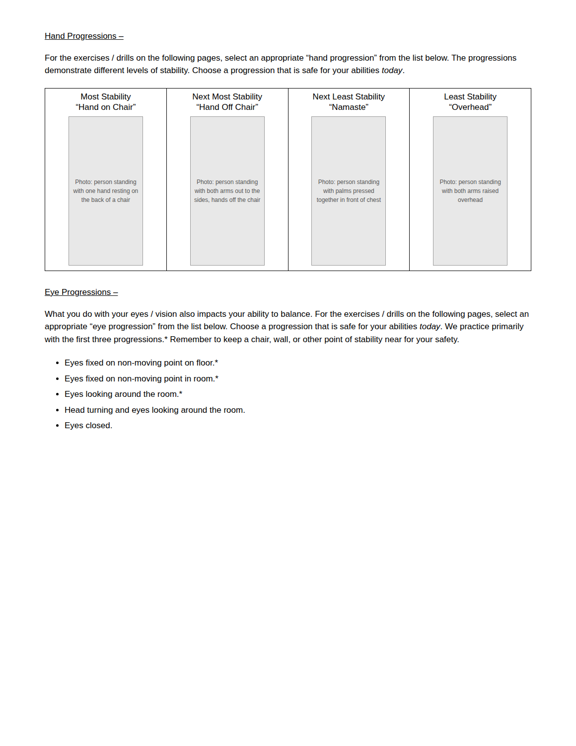Hand Progressions –
For the exercises / drills on the following pages, select an appropriate “hand progression” from the list below. The progressions demonstrate different levels of stability. Choose a progression that is safe for your abilities today.
| Most Stability “Hand on Chair” Photo: person standing with one hand resting on the back of a chair | Next Most Stability “Hand Off Chair” Photo: person standing with both arms out to the sides, hands off the chair | Next Least Stability “Namaste” Photo: person standing with palms pressed together in front of chest | Least Stability “Overhead” Photo: person standing with both arms raised overhead |
Eye Progressions –
What you do with your eyes / vision also impacts your ability to balance. For the exercises / drills on the following pages, select an appropriate “eye progression” from the list below. Choose a progression that is safe for your abilities today. We practice primarily with the first three progressions.* Remember to keep a chair, wall, or other point of stability near for your safety.
Eyes fixed on non-moving point on floor.*
Eyes fixed on non-moving point in room.*
Eyes looking around the room.*
Head turning and eyes looking around the room.
Eyes closed.